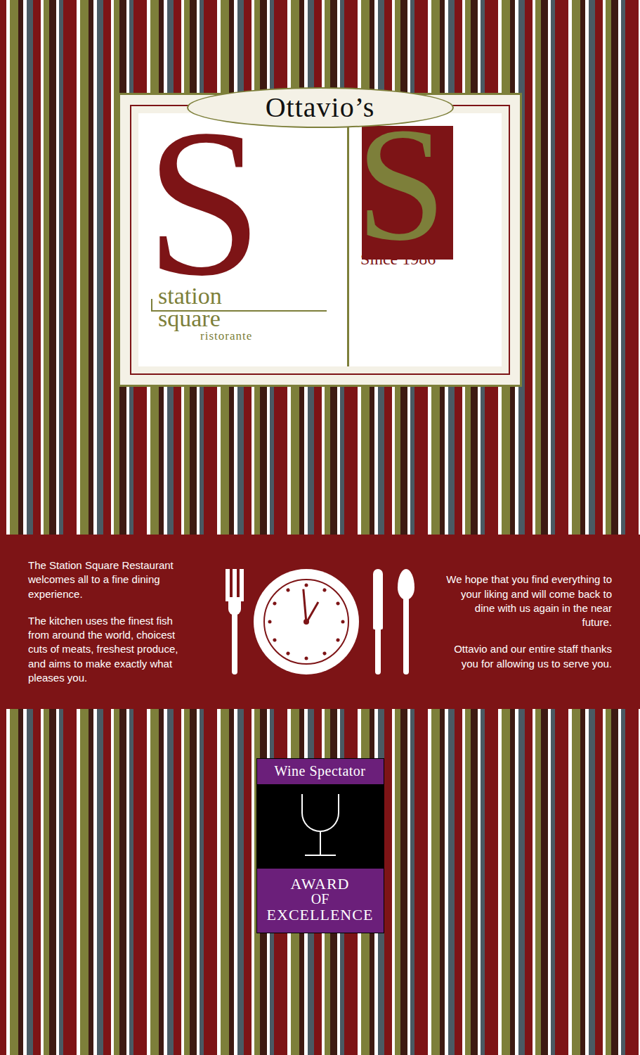Ottavio’s
S
station
square ristorante
S
Since 1986
The Station Square Restaurant welcomes all to a fine dining experience.
The kitchen uses the finest fish from around the world, choicest cuts of meats, freshest produce, and aims to make exactly what pleases you.
We hope that you find everything to your liking and will come back to dine with us again in the near future.
Ottavio and our entire staff thanks you for allowing us to serve you.
Wine Spectator
AWARD
OF
EXCELLENCE